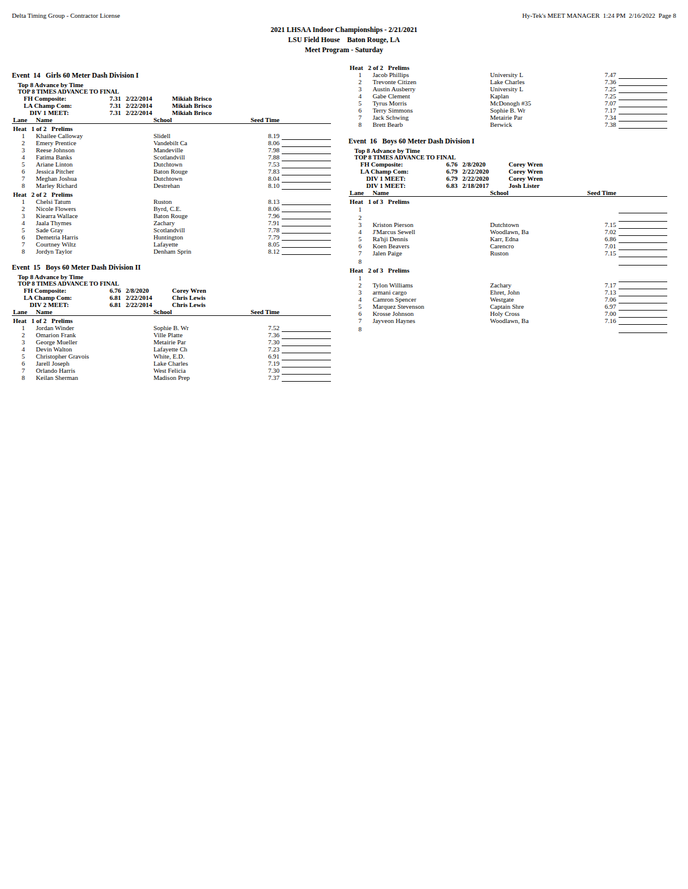Delta Timing Group - Contractor License
Hy-Tek's MEET MANAGER 1:24 PM 2/16/2022 Page 8
2021 LHSAA Indoor Championships - 2/21/2021
LSU Field House Baton Rouge, LA
Meet Program - Saturday
Event 14 Girls 60 Meter Dash Division I
Top 8 Advance by Time
TOP 8 TIMES ADVANCE TO FINAL
| FH Composite: | 7.31 | 2/22/2014 | Mikiah Brisco |
| LA Champ Com: | 7.31 | 2/22/2014 | Mikiah Brisco |
| DIV 1 MEET: | 7.31 | 2/22/2014 | Mikiah Brisco |
| Lane | Name | School | Seed Time | |
| Heat 1 of 2 Prelims |
| 1 | Khailee Calloway | Slidell | 8.19 | |
| 2 | Emery Prentice | Vandebilt Ca | 8.06 | |
| 3 | Reese Johnson | Mandeville | 7.98 | |
| 4 | Fatima Banks | Scotlandvill | 7.88 | |
| 5 | Ariane Linton | Dutchtown | 7.53 | |
| 6 | Jessica Pitcher | Baton Rouge | 7.83 | |
| 7 | Meghan Joshua | Dutchtown | 8.04 | |
| 8 | Marley Richard | Destrehan | 8.10 | |
| Heat 2 of 2 Prelims |
| 1 | Chelsi Tatum | Ruston | 8.13 | |
| 2 | Nicole Flowers | Byrd, C.E. | 8.06 | |
| 3 | Kiearra Wallace | Baton Rouge | 7.96 | |
| 4 | Jaala Thymes | Zachary | 7.91 | |
| 5 | Sade Gray | Scotlandvill | 7.78 | |
| 6 | Demetria Harris | Huntington | 7.79 | |
| 7 | Courtney Wiltz | Lafayette | 8.05 | |
| 8 | Jordyn Taylor | Denham Sprin | 8.12 | |
Event 15 Boys 60 Meter Dash Division II
Top 8 Advance by Time
TOP 8 TIMES ADVANCE TO FINAL
| FH Composite: | 6.76 | 2/8/2020 | Corey Wren |
| LA Champ Com: | 6.81 | 2/22/2014 | Chris Lewis |
| DIV 2 MEET: | 6.81 | 2/22/2014 | Chris Lewis |
| Lane | Name | School | Seed Time | |
| Heat 1 of 2 Prelims |
| 1 | Jordan Winder | Sophie B. Wr | 7.52 | |
| 2 | Omarion Frank | Ville Platte | 7.36 | |
| 3 | George Mueller | Metairie Par | 7.30 | |
| 4 | Devin Walton | Lafayette Ch | 7.23 | |
| 5 | Christopher Gravois | White, E.D. | 6.91 | |
| 6 | Jarell Joseph | Lake Charles | 7.19 | |
| 7 | Orlando Harris | West Felicia | 7.30 | |
| 8 | Keilan Sherman | Madison Prep | 7.37 | |
| Heat 2 of 2 Prelims |
| 1 | Jacob Phillips | University L | 7.47 | |
| 2 | Trevonte Citizen | Lake Charles | 7.36 | |
| 3 | Austin Ausberry | University L | 7.25 | |
| 4 | Gabe Clement | Kaplan | 7.25 | |
| 5 | Tyrus Morris | McDonogh #35 | 7.07 | |
| 6 | Terry Simmons | Sophie B. Wr | 7.17 | |
| 7 | Jack Schwing | Metairie Par | 7.34 | |
| 8 | Brett Bearb | Berwick | 7.38 | |
Event 16 Boys 60 Meter Dash Division I
Top 8 Advance by Time
TOP 8 TIMES ADVANCE TO FINAL
| FH Composite: | 6.76 | 2/8/2020 | Corey Wren |
| LA Champ Com: | 6.79 | 2/22/2020 | Corey Wren |
| DIV 1 MEET: | 6.79 | 2/22/2020 | Corey Wren |
| DIV 1 MEET: | 6.83 | 2/18/2017 | Josh Lister |
| Lane | Name | School | Seed Time | |
| Heat 1 of 3 Prelims |
| 1 | | | | |
| 2 | | | | |
| 3 | Kriston Pierson | Dutchtown | 7.15 | |
| 4 | J'Marcus Sewell | Woodlawn, Ba | 7.02 | |
| 5 | Ra'hji Dennis | Karr, Edna | 6.86 | |
| 6 | Koen Beavers | Carencro | 7.01 | |
| 7 | Jalen Paige | Ruston | 7.15 | |
| 8 | | | | |
| Heat 2 of 3 Prelims |
| 1 | | | | |
| 2 | Tylon Williams | Zachary | 7.17 | |
| 3 | armani cargo | Ehret, John | 7.13 | |
| 4 | Camron Spencer | Westgate | 7.06 | |
| 5 | Marquez Stevenson | Captain Shre | 6.97 | |
| 6 | Krosse Johnson | Holy Cross | 7.00 | |
| 7 | Jayveon Haynes | Woodlawn, Ba | 7.16 | |
| 8 | | | | |